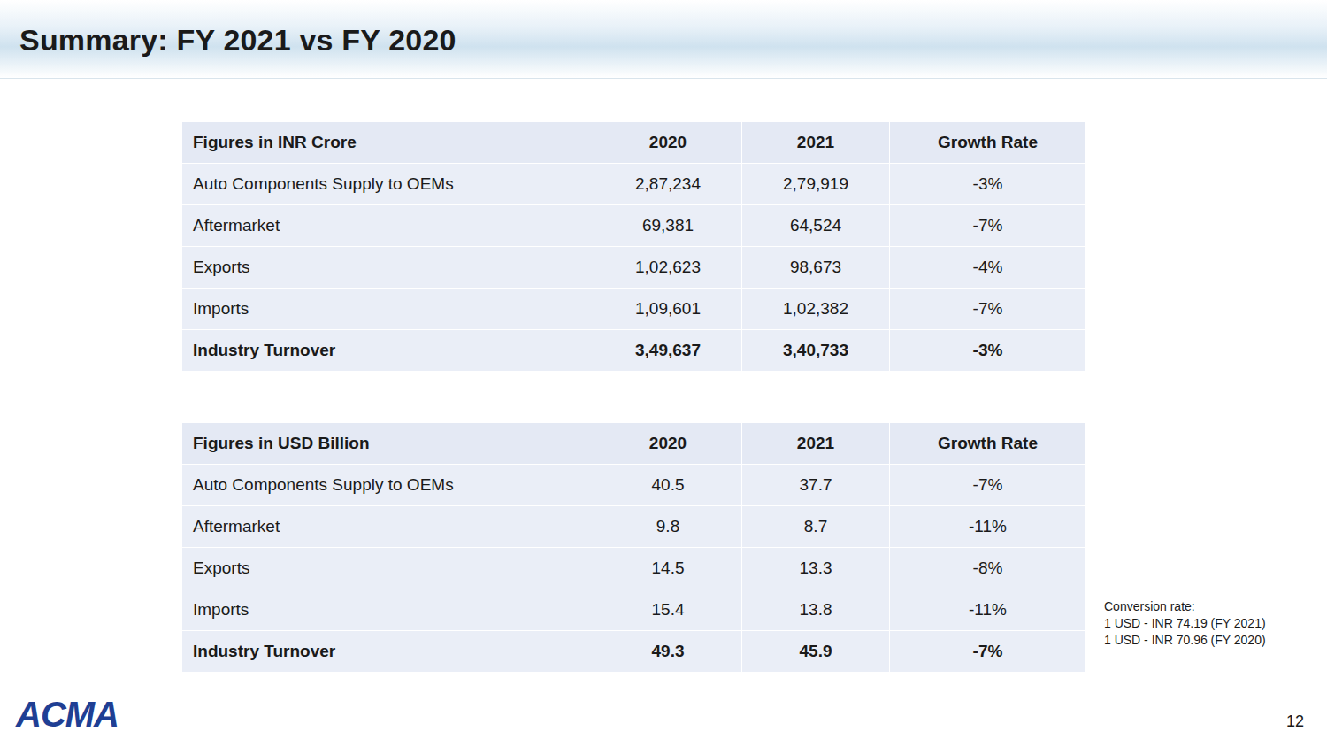Summary: FY 2021 vs FY 2020
| Figures in INR Crore | 2020 | 2021 | Growth Rate |
| --- | --- | --- | --- |
| Auto Components Supply to OEMs | 2,87,234 | 2,79,919 | -3% |
| Aftermarket | 69,381 | 64,524 | -7% |
| Exports | 1,02,623 | 98,673 | -4% |
| Imports | 1,09,601 | 1,02,382 | -7% |
| Industry Turnover | 3,49,637 | 3,40,733 | -3% |
| Figures in USD Billion | 2020 | 2021 | Growth Rate |
| --- | --- | --- | --- |
| Auto Components Supply to OEMs | 40.5 | 37.7 | -7% |
| Aftermarket | 9.8 | 8.7 | -11% |
| Exports | 14.5 | 13.3 | -8% |
| Imports | 15.4 | 13.8 | -11% |
| Industry Turnover | 49.3 | 45.9 | -7% |
Conversion rate:
1 USD - INR 74.19 (FY 2021)
1 USD - INR 70.96 (FY 2020)
ACMA
12